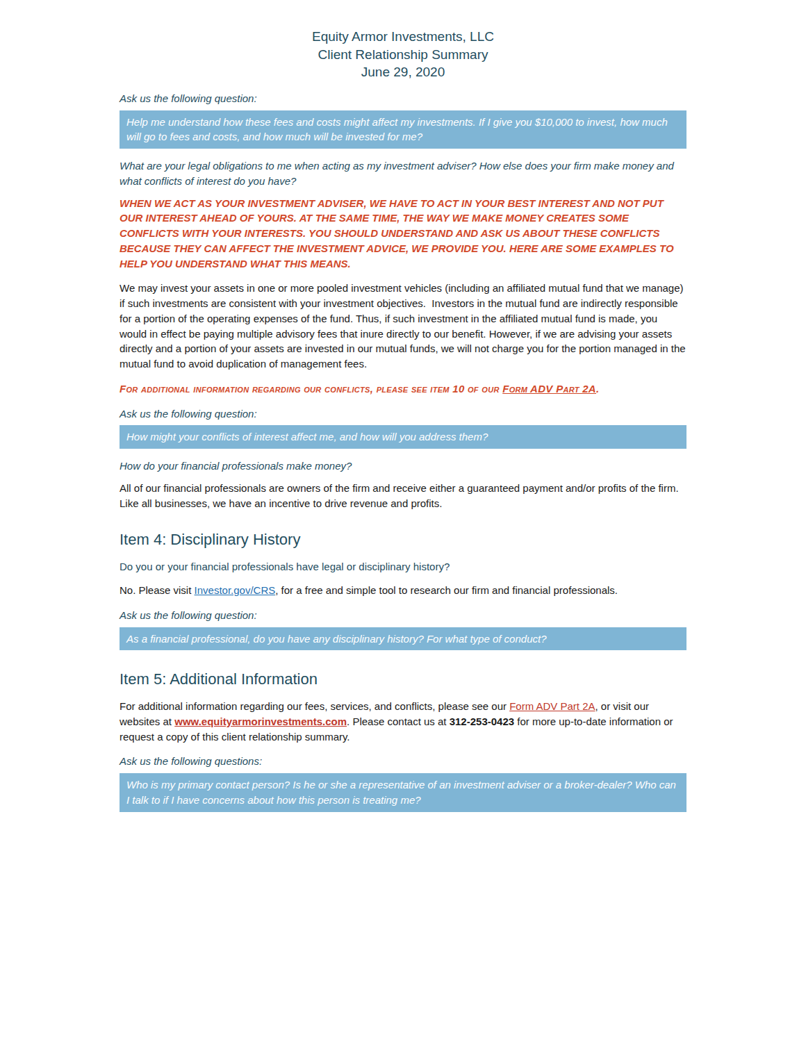Equity Armor Investments, LLC
Client Relationship Summary
June 29, 2020
Ask us the following question:
Help me understand how these fees and costs might affect my investments. If I give you $10,000 to invest, how much will go to fees and costs, and how much will be invested for me?
What are your legal obligations to me when acting as my investment adviser? How else does your firm make money and what conflicts of interest do you have?
WHEN WE ACT AS YOUR INVESTMENT ADVISER, WE HAVE TO ACT IN YOUR BEST INTEREST AND NOT PUT OUR INTEREST AHEAD OF YOURS. AT THE SAME TIME, THE WAY WE MAKE MONEY CREATES SOME CONFLICTS WITH YOUR INTERESTS. YOU SHOULD UNDERSTAND AND ASK US ABOUT THESE CONFLICTS BECAUSE THEY CAN AFFECT THE INVESTMENT ADVICE, WE PROVIDE YOU. HERE ARE SOME EXAMPLES TO HELP YOU UNDERSTAND WHAT THIS MEANS.
We may invest your assets in one or more pooled investment vehicles (including an affiliated mutual fund that we manage) if such investments are consistent with your investment objectives. Investors in the mutual fund are indirectly responsible for a portion of the operating expenses of the fund. Thus, if such investment in the affiliated mutual fund is made, you would in effect be paying multiple advisory fees that inure directly to our benefit. However, if we are advising your assets directly and a portion of your assets are invested in our mutual funds, we will not charge you for the portion managed in the mutual fund to avoid duplication of management fees.
For additional information regarding our conflicts, please see item 10 of our Form ADV Part 2A.
Ask us the following question:
How might your conflicts of interest affect me, and how will you address them?
How do your financial professionals make money?
All of our financial professionals are owners of the firm and receive either a guaranteed payment and/or profits of the firm. Like all businesses, we have an incentive to drive revenue and profits.
Item 4: Disciplinary History
Do you or your financial professionals have legal or disciplinary history?
No. Please visit Investor.gov/CRS, for a free and simple tool to research our firm and financial professionals.
Ask us the following question:
As a financial professional, do you have any disciplinary history? For what type of conduct?
Item 5: Additional Information
For additional information regarding our fees, services, and conflicts, please see our Form ADV Part 2A, or visit our websites at www.equityarmorinvestments.com. Please contact us at 312-253-0423 for more up-to-date information or request a copy of this client relationship summary.
Ask us the following questions:
Who is my primary contact person? Is he or she a representative of an investment adviser or a broker-dealer? Who can I talk to if I have concerns about how this person is treating me?